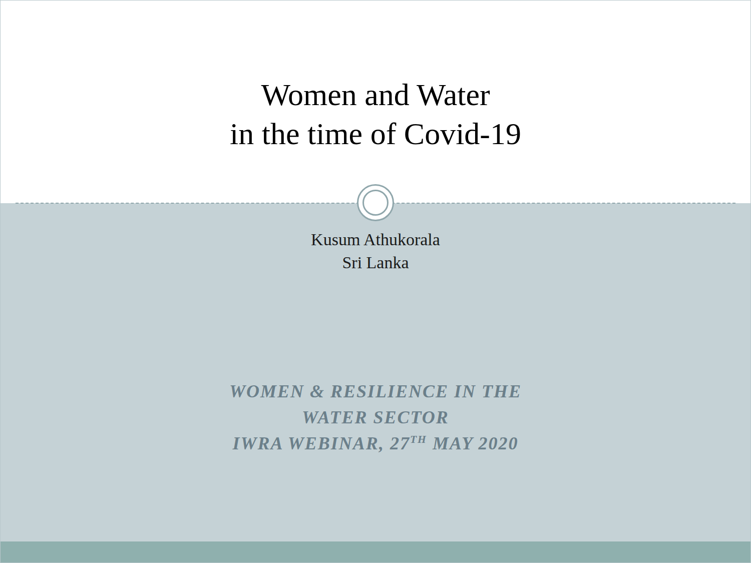Women and Water
in the time of Covid-19
Kusum Athukorala
Sri Lanka
Women & Resilience in the
Water Sector
IWRA Webinar, 27th May 2020